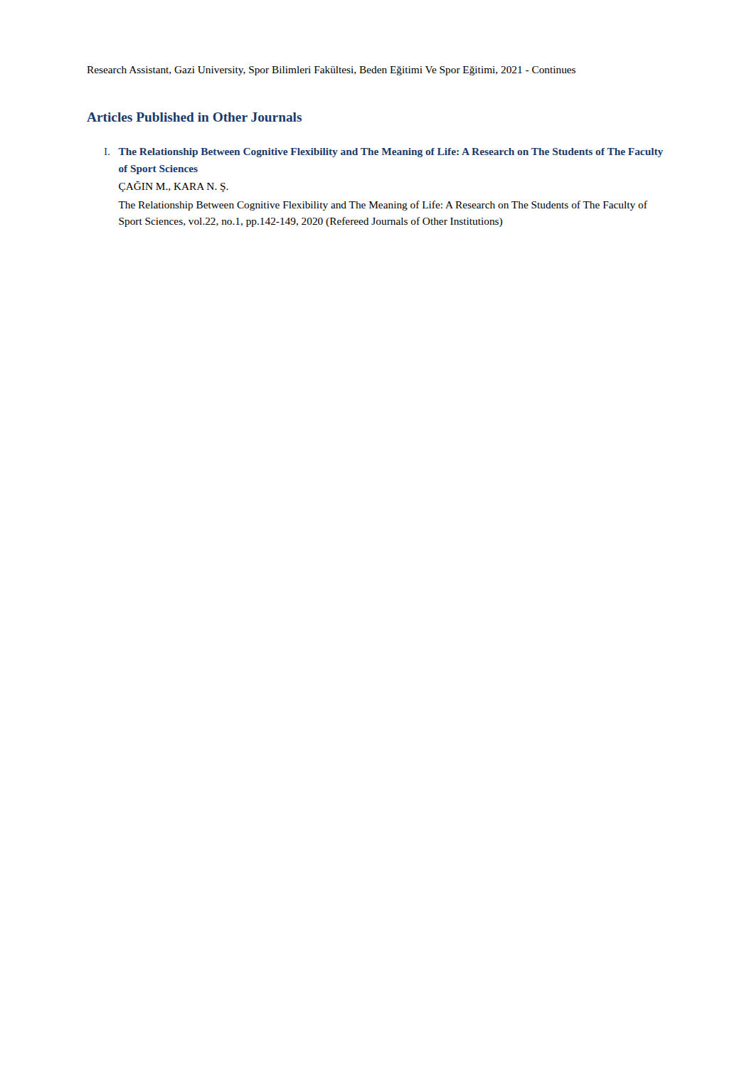Research Assistant, Gazi University, Spor Bilimleri Fakültesi, Beden Eğitimi Ve Spor Eğitimi, 2021 - Continues
Articles Published in Other Journals
The Relationship Between Cognitive Flexibility and The Meaning of Life: A Research on The Students of The Faculty of Sport Sciences ÇAĞIN M., KARA N. Ş. The Relationship Between Cognitive Flexibility and The Meaning of Life: A Research on The Students of The Faculty of Sport Sciences, vol.22, no.1, pp.142-149, 2020 (Refereed Journals of Other Institutions)